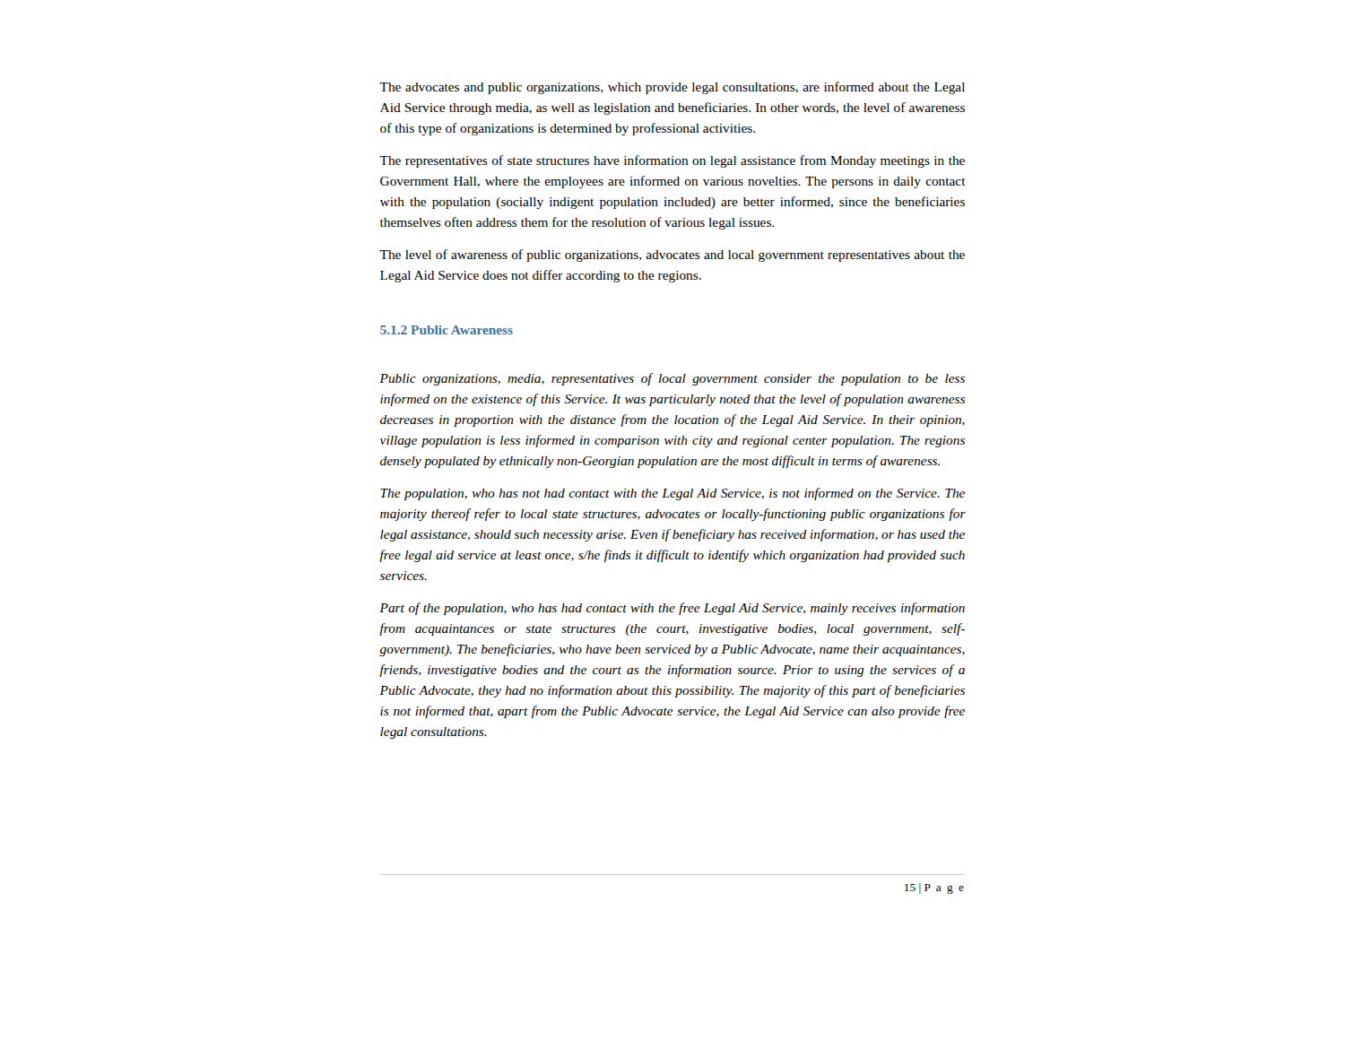The advocates and public organizations, which provide legal consultations, are informed about the Legal Aid Service through media, as well as legislation and beneficiaries. In other words, the level of awareness of this type of organizations is determined by professional activities.
The representatives of state structures have information on legal assistance from Monday meetings in the Government Hall, where the employees are informed on various novelties. The persons in daily contact with the population (socially indigent population included) are better informed, since the beneficiaries themselves often address them for the resolution of various legal issues.
The level of awareness of public organizations, advocates and local government representatives about the Legal Aid Service does not differ according to the regions.
5.1.2 Public Awareness
Public organizations, media, representatives of local government consider the population to be less informed on the existence of this Service. It was particularly noted that the level of population awareness decreases in proportion with the distance from the location of the Legal Aid Service. In their opinion, village population is less informed in comparison with city and regional center population. The regions densely populated by ethnically non-Georgian population are the most difficult in terms of awareness.
The population, who has not had contact with the Legal Aid Service, is not informed on the Service. The majority thereof refer to local state structures, advocates or locally-functioning public organizations for legal assistance, should such necessity arise. Even if beneficiary has received information, or has used the free legal aid service at least once, s/he finds it difficult to identify which organization had provided such services.
Part of the population, who has had contact with the free Legal Aid Service, mainly receives information from acquaintances or state structures (the court, investigative bodies, local government, self-government). The beneficiaries, who have been serviced by a Public Advocate, name their acquaintances, friends, investigative bodies and the court as the information source. Prior to using the services of a Public Advocate, they had no information about this possibility. The majority of this part of beneficiaries is not informed that, apart from the Public Advocate service, the Legal Aid Service can also provide free legal consultations.
15 | P a g e